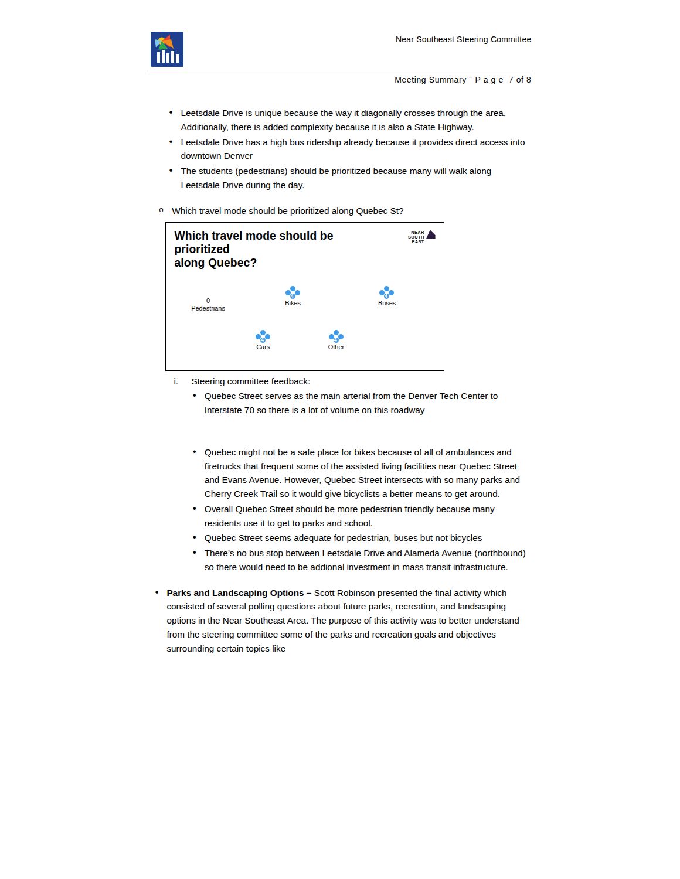Near Southeast Steering Committee
Meeting Summary ¨ P a g e 7 of 8
Leetsdale Drive is unique because the way it diagonally crosses through the area. Additionally, there is added complexity because it is also a State Highway.
Leetsdale Drive has a high bus ridership already because it provides direct access into downtown Denver
The students (pedestrians) should be prioritized because many will walk along Leetsdale Drive during the day.
Which travel mode should be prioritized along Quebec St?
Which travel mode should be prioritized
along Quebec?
NEAR
SOUTH
EAST
0 Pedestrians
4
Bikes
4
Buses
4
Cars
4
Other
Steering committee feedback:
Quebec Street serves as the main arterial from the Denver Tech Center to Interstate 70 so there is a lot of volume on this roadway
Quebec might not be a safe place for bikes because of all of ambulances and firetrucks that frequent some of the assisted living facilities near Quebec Street and Evans Avenue. However, Quebec Street intersects with so many parks and Cherry Creek Trail so it would give bicyclists a better means to get around.
Overall Quebec Street should be more pedestrian friendly because many residents use it to get to parks and school.
Quebec Street seems adequate for pedestrian, buses but not bicycles
There’s no bus stop between Leetsdale Drive and Alameda Avenue (northbound) so there would need to be addional investment in mass transit infrastructure.
Parks and Landscaping Options – Scott Robinson presented the final activity which consisted of several polling questions about future parks, recreation, and landscaping options in the Near Southeast Area. The purpose of this activity was to better understand from the steering committee some of the parks and recreation goals and objectives surrounding certain topics like